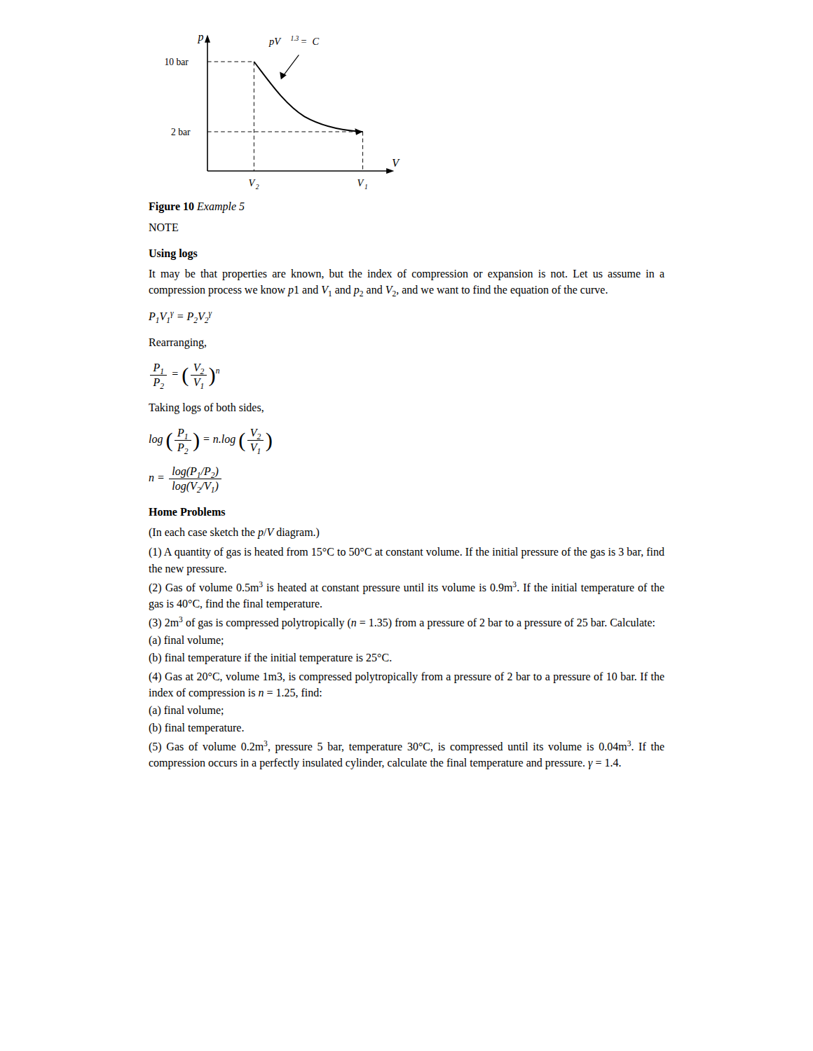p V pV 1.3 = C 10 bar 2 bar V 2 V 1
Figure 10 Example 5
NOTE
Using logs
It may be that properties are known, but the index of compression or expansion is not. Let us assume in a compression process we know p1 and V1 and p2 and V2, and we want to find the equation of the curve.
P1V1γ = P2V2γ
Rearranging,
P1 P2 = (V2 V1)n
Taking logs of both sides,
log (P1 P2) = n.log (V2 V1)
n = log(P1/P2) log(V2/V1)
Home Problems
(In each case sketch the p/V diagram.)
(1) A quantity of gas is heated from 15°C to 50°C at constant volume. If the initial pressure of the gas is 3 bar, find the new pressure.
(2) Gas of volume 0.5m3 is heated at constant pressure until its volume is 0.9m3. If the initial temperature of the gas is 40°C, find the final temperature.
(3) 2m3 of gas is compressed polytropically (n = 1.35) from a pressure of 2 bar to a pressure of 25 bar. Calculate:
(a) final volume;
(b) final temperature if the initial temperature is 25°C.
(4) Gas at 20°C, volume 1m3, is compressed polytropically from a pressure of 2 bar to a pressure of 10 bar. If the index of compression is n = 1.25, find:
(a) final volume;
(b) final temperature.
(5) Gas of volume 0.2m3, pressure 5 bar, temperature 30°C, is compressed until its volume is 0.04m3. If the compression occurs in a perfectly insulated cylinder, calculate the final temperature and pressure. γ = 1.4.